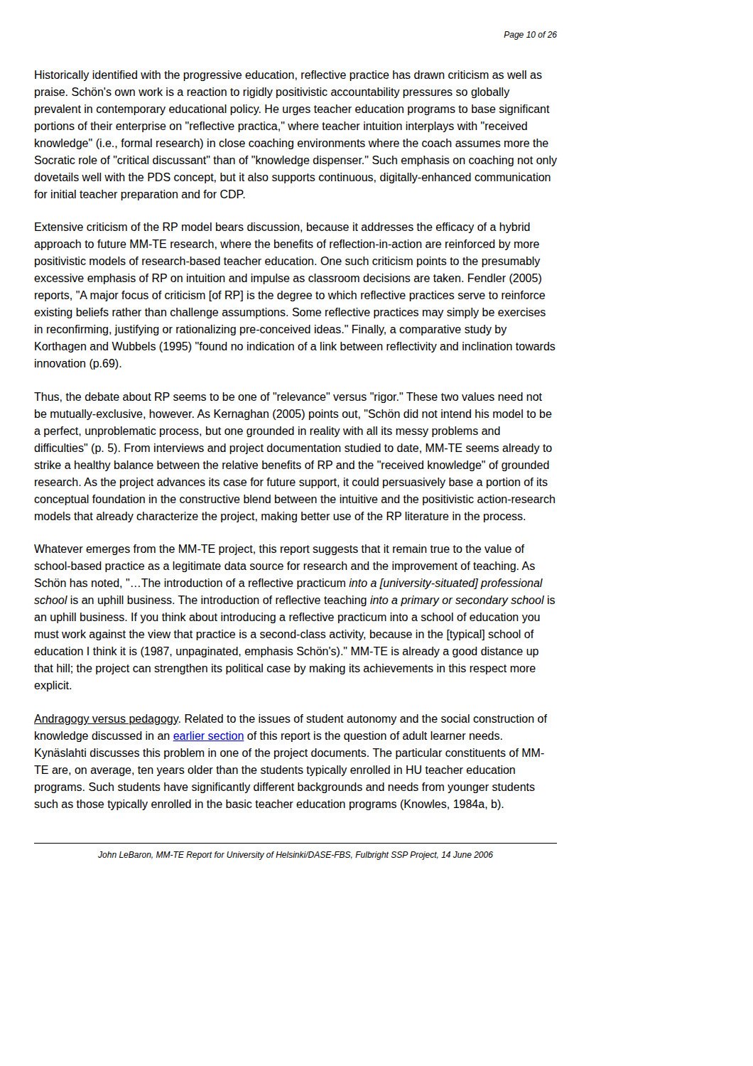Page 10 of 26
Historically identified with the progressive education, reflective practice has drawn criticism as well as praise. Schön's own work is a reaction to rigidly positivistic accountability pressures so globally prevalent in contemporary educational policy. He urges teacher education programs to base significant portions of their enterprise on "reflective practica," where teacher intuition interplays with "received knowledge" (i.e., formal research) in close coaching environments where the coach assumes more the Socratic role of "critical discussant" than of "knowledge dispenser." Such emphasis on coaching not only dovetails well with the PDS concept, but it also supports continuous, digitally-enhanced communication for initial teacher preparation and for CDP.
Extensive criticism of the RP model bears discussion, because it addresses the efficacy of a hybrid approach to future MM-TE research, where the benefits of reflection-in-action are reinforced by more positivistic models of research-based teacher education. One such criticism points to the presumably excessive emphasis of RP on intuition and impulse as classroom decisions are taken. Fendler (2005) reports, "A major focus of criticism [of RP] is the degree to which reflective practices serve to reinforce existing beliefs rather than challenge assumptions. Some reflective practices may simply be exercises in reconfirming, justifying or rationalizing pre-conceived ideas." Finally, a comparative study by Korthagen and Wubbels (1995) "found no indication of a link between reflectivity and inclination towards innovation (p.69).
Thus, the debate about RP seems to be one of "relevance" versus "rigor." These two values need not be mutually-exclusive, however. As Kernaghan (2005) points out, "Schön did not intend his model to be a perfect, unproblematic process, but one grounded in reality with all its messy problems and difficulties" (p. 5). From interviews and project documentation studied to date, MM-TE seems already to strike a healthy balance between the relative benefits of RP and the "received knowledge" of grounded research. As the project advances its case for future support, it could persuasively base a portion of its conceptual foundation in the constructive blend between the intuitive and the positivistic action-research models that already characterize the project, making better use of the RP literature in the process.
Whatever emerges from the MM-TE project, this report suggests that it remain true to the value of school-based practice as a legitimate data source for research and the improvement of teaching. As Schön has noted, "…The introduction of a reflective practicum into a [university-situated] professional school is an uphill business. The introduction of reflective teaching into a primary or secondary school is an uphill business. If you think about introducing a reflective practicum into a school of education you must work against the view that practice is a second-class activity, because in the [typical] school of education I think it is (1987, unpaginated, emphasis Schön's)." MM-TE is already a good distance up that hill; the project can strengthen its political case by making its achievements in this respect more explicit.
Andragogy versus pedagogy. Related to the issues of student autonomy and the social construction of knowledge discussed in an earlier section of this report is the question of adult learner needs. Kynäslahti discusses this problem in one of the project documents. The particular constituents of MM-TE are, on average, ten years older than the students typically enrolled in HU teacher education programs. Such students have significantly different backgrounds and needs from younger students such as those typically enrolled in the basic teacher education programs (Knowles, 1984a, b).
John LeBaron, MM-TE Report for University of Helsinki/DASE-FBS, Fulbright SSP Project, 14 June 2006